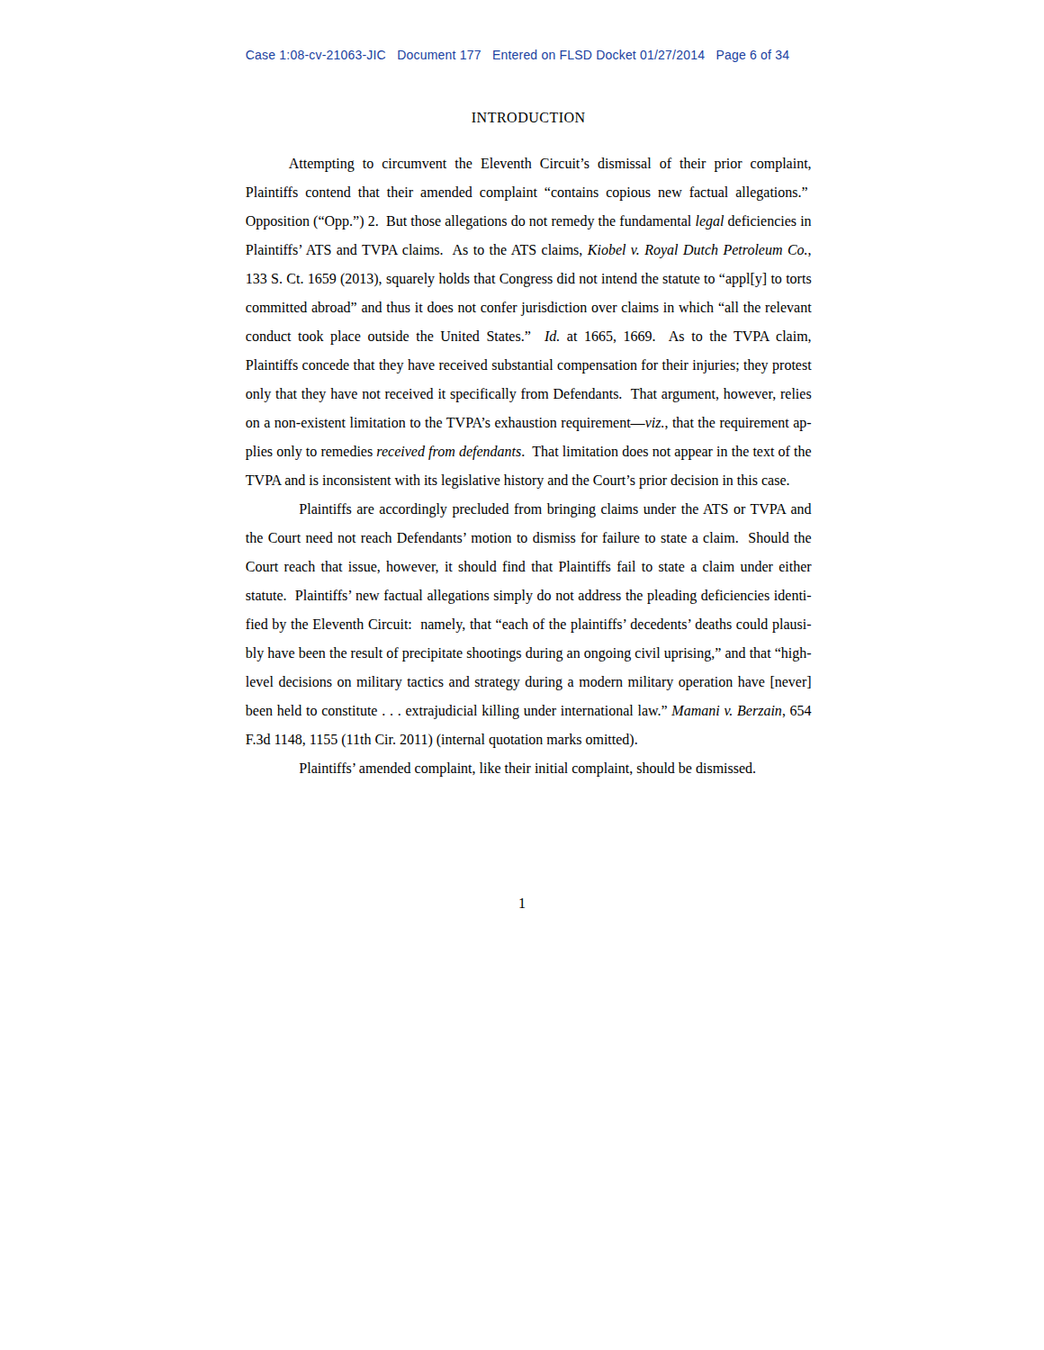Case 1:08-cv-21063-JIC Document 177 Entered on FLSD Docket 01/27/2014 Page 6 of 34
INTRODUCTION
Attempting to circumvent the Eleventh Circuit’s dismissal of their prior complaint, Plaintiffs contend that their amended complaint “contains copious new factual allegations.” Opposition (“Opp.”) 2. But those allegations do not remedy the fundamental legal deficiencies in Plaintiffs’ ATS and TVPA claims. As to the ATS claims, Kiobel v. Royal Dutch Petroleum Co., 133 S. Ct. 1659 (2013), squarely holds that Congress did not intend the statute to “appl[y] to torts committed abroad” and thus it does not confer jurisdiction over claims in which “all the relevant conduct took place outside the United States.” Id. at 1665, 1669. As to the TVPA claim, Plaintiffs concede that they have received substantial compensation for their injuries; they protest only that they have not received it specifically from Defendants. That argument, however, relies on a non-existent limitation to the TVPA’s exhaustion requirement—viz., that the requirement applies only to remedies received from defendants. That limitation does not appear in the text of the TVPA and is inconsistent with its legislative history and the Court’s prior decision in this case.
Plaintiffs are accordingly precluded from bringing claims under the ATS or TVPA and the Court need not reach Defendants’ motion to dismiss for failure to state a claim. Should the Court reach that issue, however, it should find that Plaintiffs fail to state a claim under either statute. Plaintiffs’ new factual allegations simply do not address the pleading deficiencies identified by the Eleventh Circuit: namely, that “each of the plaintiffs’ decedents’ deaths could plausibly have been the result of precipitate shootings during an ongoing civil uprising,” and that “high-level decisions on military tactics and strategy during a modern military operation have [never] been held to constitute . . . extrajudicial killing under international law.” Mamani v. Berzain, 654 F.3d 1148, 1155 (11th Cir. 2011) (internal quotation marks omitted).
Plaintiffs’ amended complaint, like their initial complaint, should be dismissed.
1